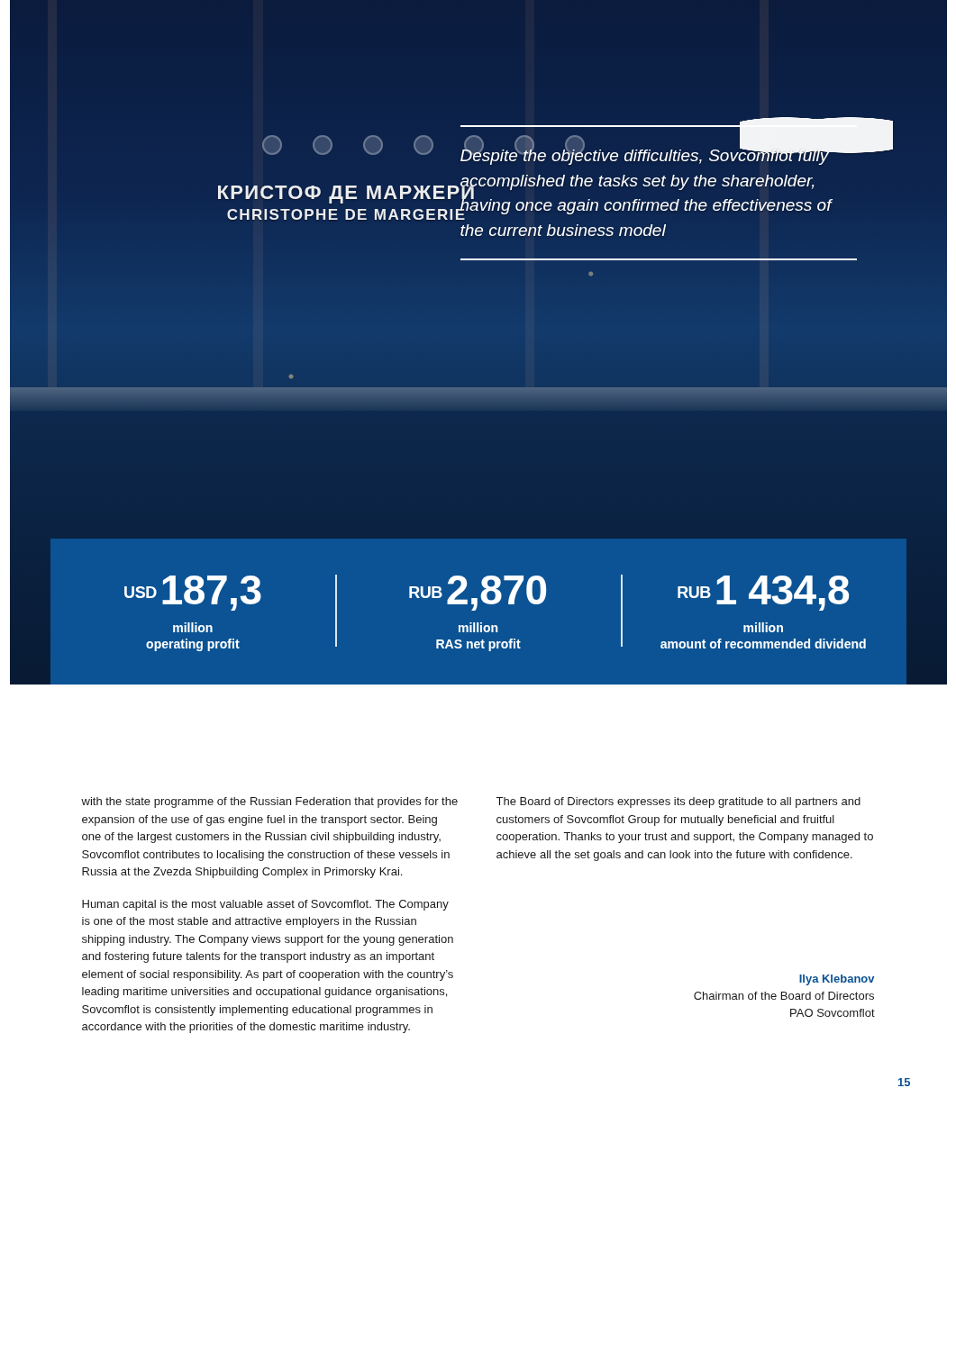КРИСТОФ ДЕ МАРЖЕРИ CHRISTOPHE DE MARGERIE
Despite the objective difficulties, Sovcomflot fully accomplished the tasks set by the shareholder, having once again confirmed the effectiveness of the current business model
USD187,3
million
operating profit
RUB2,870
million
RAS net profit
RUB1 434,8
million
amount of recommended dividend
with the state programme of the Russian Federation that provides for the expansion of the use of gas engine fuel in the transport sector. Being one of the largest customers in the Russian civil shipbuilding industry, Sovcomflot contributes to localising the construction of these vessels in Russia at the Zvezda Shipbuilding Complex in Primorsky Krai.
Human capital is the most valuable asset of Sovcomflot. The Company is one of the most stable and attractive employers in the Russian shipping industry. The Company views support for the young generation and fostering future talents for the transport industry as an important element of social responsibility. As part of cooperation with the country’s leading maritime universities and occupational guidance organisations, Sovcomflot is consistently implementing educational programmes in accordance with the priorities of the domestic maritime industry.
The Board of Directors expresses its deep gratitude to all partners and customers of Sovcomflot Group for mutually beneficial and fruitful cooperation. Thanks to your trust and support, the Company managed to achieve all the set goals and can look into the future with confidence.
Ilya Klebanov
Chairman of the Board of Directors
PAO Sovcomflot
15